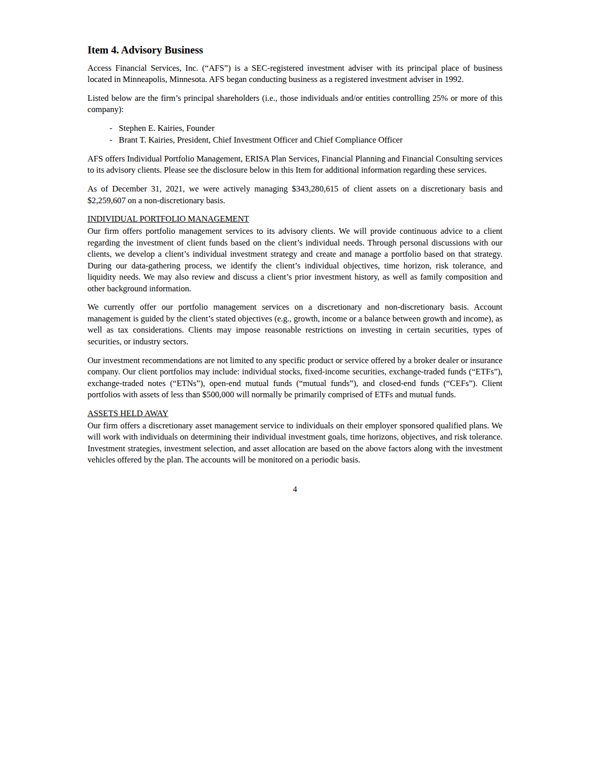Item 4. Advisory Business
Access Financial Services, Inc. (“AFS”) is a SEC-registered investment adviser with its principal place of business located in Minneapolis, Minnesota. AFS began conducting business as a registered investment adviser in 1992.
Listed below are the firm’s principal shareholders (i.e., those individuals and/or entities controlling 25% or more of this company):
Stephen E. Kairies, Founder
Brant T. Kairies, President, Chief Investment Officer and Chief Compliance Officer
AFS offers Individual Portfolio Management, ERISA Plan Services, Financial Planning and Financial Consulting services to its advisory clients. Please see the disclosure below in this Item for additional information regarding these services.
As of December 31, 2021, we were actively managing $343,280,615 of client assets on a discretionary basis and $2,259,607 on a non-discretionary basis.
INDIVIDUAL PORTFOLIO MANAGEMENT
Our firm offers portfolio management services to its advisory clients. We will provide continuous advice to a client regarding the investment of client funds based on the client’s individual needs. Through personal discussions with our clients, we develop a client’s individual investment strategy and create and manage a portfolio based on that strategy. During our data-gathering process, we identify the client’s individual objectives, time horizon, risk tolerance, and liquidity needs. We may also review and discuss a client’s prior investment history, as well as family composition and other background information.
We currently offer our portfolio management services on a discretionary and non-discretionary basis. Account management is guided by the client’s stated objectives (e.g., growth, income or a balance between growth and income), as well as tax considerations. Clients may impose reasonable restrictions on investing in certain securities, types of securities, or industry sectors.
Our investment recommendations are not limited to any specific product or service offered by a broker dealer or insurance company. Our client portfolios may include: individual stocks, fixed-income securities, exchange-traded funds (“ETFs”), exchange-traded notes (“ETNs”), open-end mutual funds (“mutual funds”), and closed-end funds (“CEFs”). Client portfolios with assets of less than $500,000 will normally be primarily comprised of ETFs and mutual funds.
ASSETS HELD AWAY
Our firm offers a discretionary asset management service to individuals on their employer sponsored qualified plans. We will work with individuals on determining their individual investment goals, time horizons, objectives, and risk tolerance. Investment strategies, investment selection, and asset allocation are based on the above factors along with the investment vehicles offered by the plan. The accounts will be monitored on a periodic basis.
4